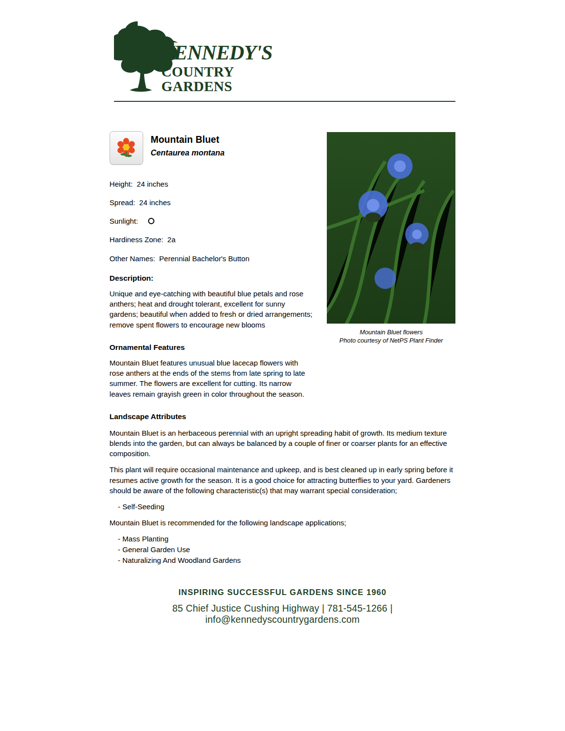KENNEDY'S COUNTRY GARDENS
Mountain Bluet
Centaurea montana
Height: 24 inches
Spread: 24 inches
Sunlight:
Hardiness Zone: 2a
Other Names: Perennial Bachelor's Button
Description:
Unique and eye-catching with beautiful blue petals and rose anthers; heat and drought tolerant, excellent for sunny gardens; beautiful when added to fresh or dried arrangements; remove spent flowers to encourage new blooms
Ornamental Features
Mountain Bluet features unusual blue lacecap flowers with rose anthers at the ends of the stems from late spring to late summer. The flowers are excellent for cutting. Its narrow leaves remain grayish green in color throughout the season.
Landscape Attributes
Mountain Bluet flowers
Photo courtesy of NetPS Plant Finder
Mountain Bluet is an herbaceous perennial with an upright spreading habit of growth. Its medium texture blends into the garden, but can always be balanced by a couple of finer or coarser plants for an effective composition.
This plant will require occasional maintenance and upkeep, and is best cleaned up in early spring before it resumes active growth for the season. It is a good choice for attracting butterflies to your yard. Gardeners should be aware of the following characteristic(s) that may warrant special consideration;
Self-Seeding
Mountain Bluet is recommended for the following landscape applications;
Mass Planting
General Garden Use
Naturalizing And Woodland Gardens
INSPIRING SUCCESSFUL GARDENS SINCE 1960
85 Chief Justice Cushing Highway | 781-545-1266 | info@kennedyscountrygardens.com